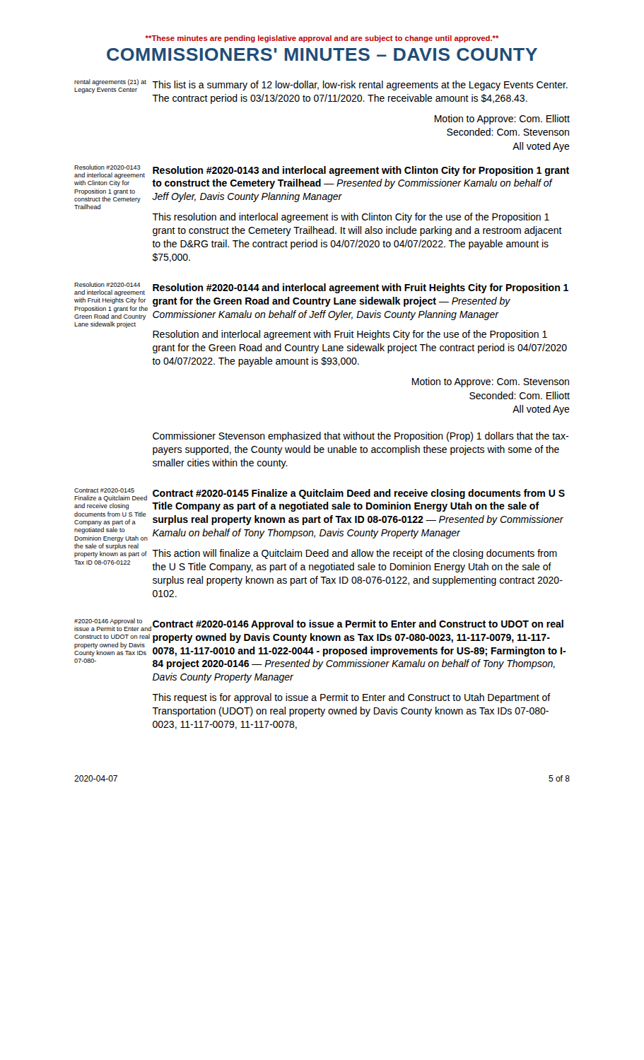**These minutes are pending legislative approval and are subject to change until approved.**
COMMISSIONERS' MINUTES – DAVIS COUNTY
| rental agreements (21) at Legacy Events Center | This list is a summary of 12 low-dollar, low-risk rental agreements at the Legacy Events Center. The contract period is 03/13/2020 to 07/11/2020. The receivable amount is $4,268.43. Motion to Approve: Com. Elliott Seconded: Com. Stevenson All voted Aye |
| Resolution #2020-0143 and interlocal agreement with Clinton City for Proposition 1 grant to construct the Cemetery Trailhead | Resolution #2020-0143 and interlocal agreement with Clinton City for Proposition 1 grant to construct the Cemetery Trailhead — Presented by Commissioner Kamalu on behalf of Jeff Oyler, Davis County Planning Manager This resolution and interlocal agreement is with Clinton City for the use of the Proposition 1 grant to construct the Cemetery Trailhead. It will also include parking and a restroom adjacent to the D&RG trail. The contract period is 04/07/2020 to 04/07/2022. The payable amount is $75,000. |
| Resolution #2020-0144 and interlocal agreement with Fruit Heights City for Proposition 1 grant for the Green Road and Country Lane sidewalk project | Resolution #2020-0144 and interlocal agreement with Fruit Heights City for Proposition 1 grant for the Green Road and Country Lane sidewalk project — Presented by Commissioner Kamalu on behalf of Jeff Oyler, Davis County Planning Manager Resolution and interlocal agreement with Fruit Heights City for the use of the Proposition 1 grant for the Green Road and Country Lane sidewalk project The contract period is 04/07/2020 to 04/07/2022. The payable amount is $93,000. Motion to Approve: Com. Stevenson Seconded: Com. Elliott All voted Aye Commissioner Stevenson emphasized that without the Proposition (Prop) 1 dollars that the tax-payers supported, the County would be unable to accomplish these projects with some of the smaller cities within the county. |
| Contract #2020-0145 Finalize a Quitclaim Deed and receive closing documents from U S Title Company as part of a negotiated sale to Dominion Energy Utah on the sale of surplus real property known as part of Tax ID 08-076-0122 | Contract #2020-0145 Finalize a Quitclaim Deed and receive closing documents from U S Title Company as part of a negotiated sale to Dominion Energy Utah on the sale of surplus real property known as part of Tax ID 08-076-0122 — Presented by Commissioner Kamalu on behalf of Tony Thompson, Davis County Property Manager This action will finalize a Quitclaim Deed and allow the receipt of the closing documents from the U S Title Company, as part of a negotiated sale to Dominion Energy Utah on the sale of surplus real property known as part of Tax ID 08-076-0122, and supplementing contract 2020-0102. |
| #2020-0146 Approval to issue a Permit to Enter and Construct to UDOT on real property owned by Davis County known as Tax IDs 07-080- | Contract #2020-0146 Approval to issue a Permit to Enter and Construct to UDOT on real property owned by Davis County known as Tax IDs 07-080-0023, 11-117-0079, 11-117-0078, 11-117-0010 and 11-022-0044 - proposed improvements for US-89; Farmington to I-84 project 2020-0146 — Presented by Commissioner Kamalu on behalf of Tony Thompson, Davis County Property Manager This request is for approval to issue a Permit to Enter and Construct to Utah Department of Transportation (UDOT) on real property owned by Davis County known as Tax IDs 07-080-0023, 11-117-0079, 11-117-0078, |
2020-04-07 5 of 8